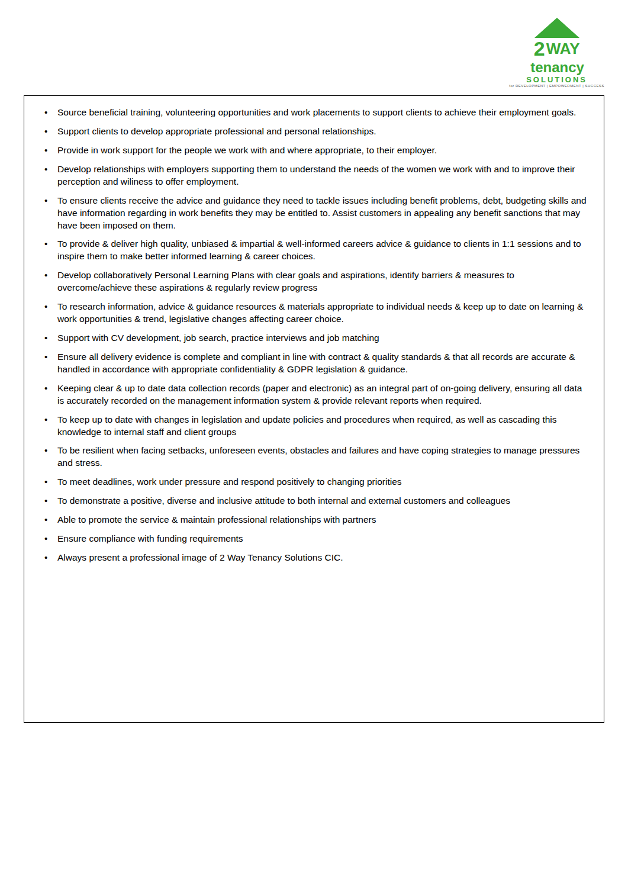2 WAY
tenancy
SOLUTIONS
for DEVELOPMENT | EMPOWERMENT | SUCCESS
Source beneficial training, volunteering opportunities and work placements to support clients to achieve their employment goals.
Support clients to develop appropriate professional and personal relationships.
Provide in work support for the people we work with and where appropriate, to their employer.
Develop relationships with employers supporting them to understand the needs of the women we work with and to improve their perception and wiliness to offer employment.
To ensure clients receive the advice and guidance they need to tackle issues including benefit problems, debt, budgeting skills and have information regarding in work benefits they may be entitled to. Assist customers in appealing any benefit sanctions that may have been imposed on them.
To provide & deliver high quality, unbiased & impartial & well-informed careers advice & guidance to clients in 1:1 sessions and to inspire them to make better informed learning & career choices.
Develop collaboratively Personal Learning Plans with clear goals and aspirations, identify barriers & measures to overcome/achieve these aspirations & regularly review progress
To research information, advice & guidance resources & materials appropriate to individual needs & keep up to date on learning & work opportunities & trend, legislative changes affecting career choice.
Support with CV development, job search, practice interviews and job matching
Ensure all delivery evidence is complete and compliant in line with contract & quality standards & that all records are accurate & handled in accordance with appropriate confidentiality & GDPR legislation & guidance.
Keeping clear & up to date data collection records (paper and electronic) as an integral part of on-going delivery, ensuring all data is accurately recorded on the management information system & provide relevant reports when required.
To keep up to date with changes in legislation and update policies and procedures when required, as well as cascading this knowledge to internal staff and client groups
To be resilient when facing setbacks, unforeseen events, obstacles and failures and have coping strategies to manage pressures and stress.
To meet deadlines, work under pressure and respond positively to changing priorities
To demonstrate a positive, diverse and inclusive attitude to both internal and external customers and colleagues
Able to promote the service & maintain professional relationships with partners
Ensure compliance with funding requirements
Always present a professional image of 2 Way Tenancy Solutions CIC.